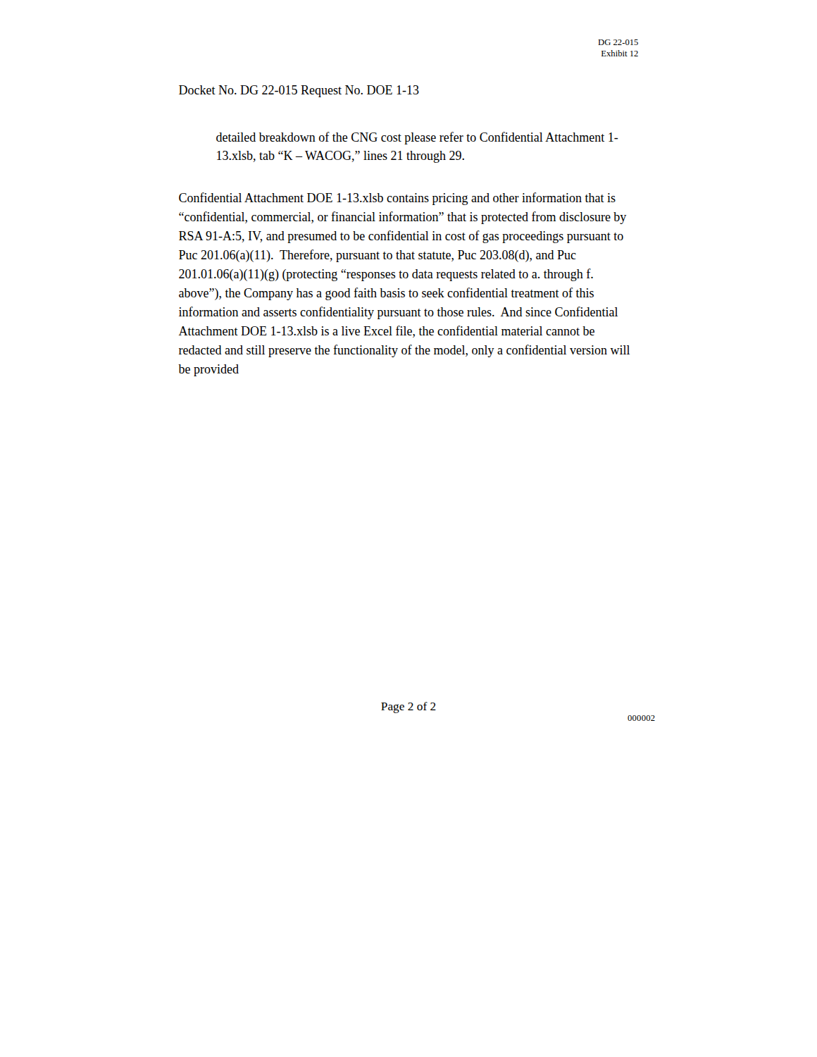DG 22-015
Exhibit 12
Docket No. DG 22-015 Request No. DOE 1-13
detailed breakdown of the CNG cost please refer to Confidential Attachment 1-13.xlsb, tab “K – WACOG,” lines 21 through 29.
Confidential Attachment DOE 1-13.xlsb contains pricing and other information that is “confidential, commercial, or financial information” that is protected from disclosure by RSA 91-A:5, IV, and presumed to be confidential in cost of gas proceedings pursuant to Puc 201.06(a)(11). Therefore, pursuant to that statute, Puc 203.08(d), and Puc 201.01.06(a)(11)(g) (protecting “responses to data requests related to a. through f. above”), the Company has a good faith basis to seek confidential treatment of this information and asserts confidentiality pursuant to those rules. And since Confidential Attachment DOE 1-13.xlsb is a live Excel file, the confidential material cannot be redacted and still preserve the functionality of the model, only a confidential version will be provided
Page 2 of 2
000002